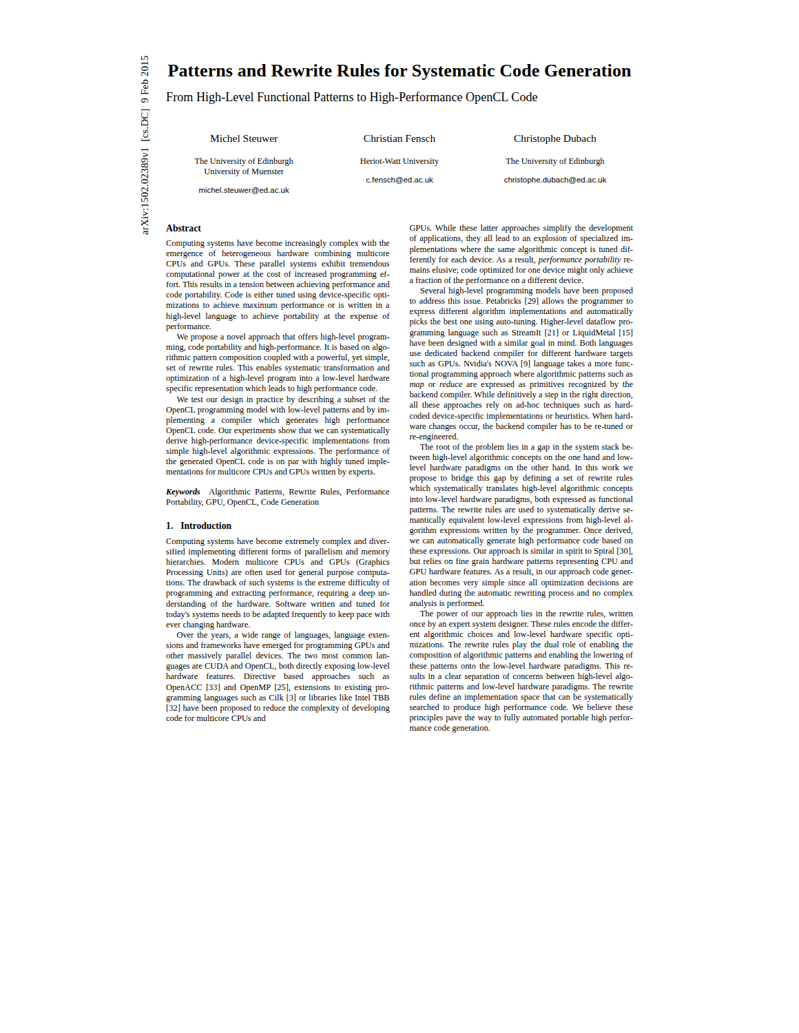arXiv:1502.02389v1 [cs.DC] 9 Feb 2015
Patterns and Rewrite Rules for Systematic Code Generation
From High-Level Functional Patterns to High-Performance OpenCL Code
| Michel Steuwer The University of Edinburgh University of Muenster michel.steuwer@ed.ac.uk | Christian Fensch Heriot-Watt University c.fensch@ed.ac.uk | Christophe Dubach The University of Edinburgh christophe.dubach@ed.ac.uk |
Abstract
Computing systems have become increasingly complex with the emergence of heterogeneous hardware combining multicore CPUs and GPUs. These parallel systems exhibit tremendous computational power at the cost of increased programming effort. This results in a tension between achieving performance and code portability. Code is either tuned using device-specific optimizations to achieve maximum performance or is written in a high-level language to achieve portability at the expense of performance.
We propose a novel approach that offers high-level programming, code portability and high-performance. It is based on algorithmic pattern composition coupled with a powerful, yet simple, set of rewrite rules. This enables systematic transformation and optimization of a high-level program into a low-level hardware specific representation which leads to high performance code.
We test our design in practice by describing a subset of the OpenCL programming model with low-level patterns and by implementing a compiler which generates high performance OpenCL code. Our experiments show that we can systematically derive high-performance device-specific implementations from simple high-level algorithmic expressions. The performance of the generated OpenCL code is on par with highly tuned implementations for multicore CPUs and GPUs written by experts.
Keywords Algorithmic Patterns, Rewrite Rules, Performance Portability, GPU, OpenCL, Code Generation
1. Introduction
Computing systems have become extremely complex and diversified implementing different forms of parallelism and memory hierarchies. Modern multicore CPUs and GPUs (Graphics Processing Units) are often used for general purpose computations. The drawback of such systems is the extreme difficulty of programming and extracting performance, requiring a deep understanding of the hardware. Software written and tuned for today's systems needs to be adapted frequently to keep pace with ever changing hardware.
Over the years, a wide range of languages, language extensions and frameworks have emerged for programming GPUs and other massively parallel devices. The two most common languages are CUDA and OpenCL, both directly exposing low-level hardware features. Directive based approaches such as OpenACC [33] and OpenMP [25], extensions to existing programming languages such as Cilk [3] or libraries like Intel TBB [32] have been proposed to reduce the complexity of developing code for multicore CPUs and
GPUs. While these latter approaches simplify the development of applications, they all lead to an explosion of specialized implementations where the same algorithmic concept is tuned differently for each device. As a result, performance portability remains elusive; code optimized for one device might only achieve a fraction of the performance on a different device.
Several high-level programming models have been proposed to address this issue. Petabricks [29] allows the programmer to express different algorithm implementations and automatically picks the best one using auto-tuning. Higher-level dataflow programming language such as StreamIt [21] or LiquidMetal [15] have been designed with a similar goal in mind. Both languages use dedicated backend compiler for different hardware targets such as GPUs. Nvidia's NOVA [9] language takes a more functional programming approach where algorithmic patterns such as map or reduce are expressed as primitives recognized by the backend compiler. While definitively a step in the right direction, all these approaches rely on ad-hoc techniques such as hard-coded device-specific implementations or heuristics. When hardware changes occur, the backend compiler has to be re-tuned or re-engineered.
The root of the problem lies in a gap in the system stack between high-level algorithmic concepts on the one hand and low-level hardware paradigms on the other hand. In this work we propose to bridge this gap by defining a set of rewrite rules which systematically translates high-level algorithmic concepts into low-level hardware paradigms, both expressed as functional patterns. The rewrite rules are used to systematically derive semantically equivalent low-level expressions from high-level algorithm expressions written by the programmer. Once derived, we can automatically generate high performance code based on these expressions. Our approach is similar in spirit to Spiral [30], but relies on fine grain hardware patterns representing CPU and GPU hardware features. As a result, in our approach code generation becomes very simple since all optimization decisions are handled during the automatic rewriting process and no complex analysis is performed.
The power of our approach lies in the rewrite rules, written once by an expert system designer. These rules encode the different algorithmic choices and low-level hardware specific optimizations. The rewrite rules play the dual role of enabling the composition of algorithmic patterns and enabling the lowering of these patterns onto the low-level hardware paradigms. This results in a clear separation of concerns between high-level algorithmic patterns and low-level hardware paradigms. The rewrite rules define an implementation space that can be systematically searched to produce high performance code. We believe these principles pave the way to fully automated portable high performance code generation.